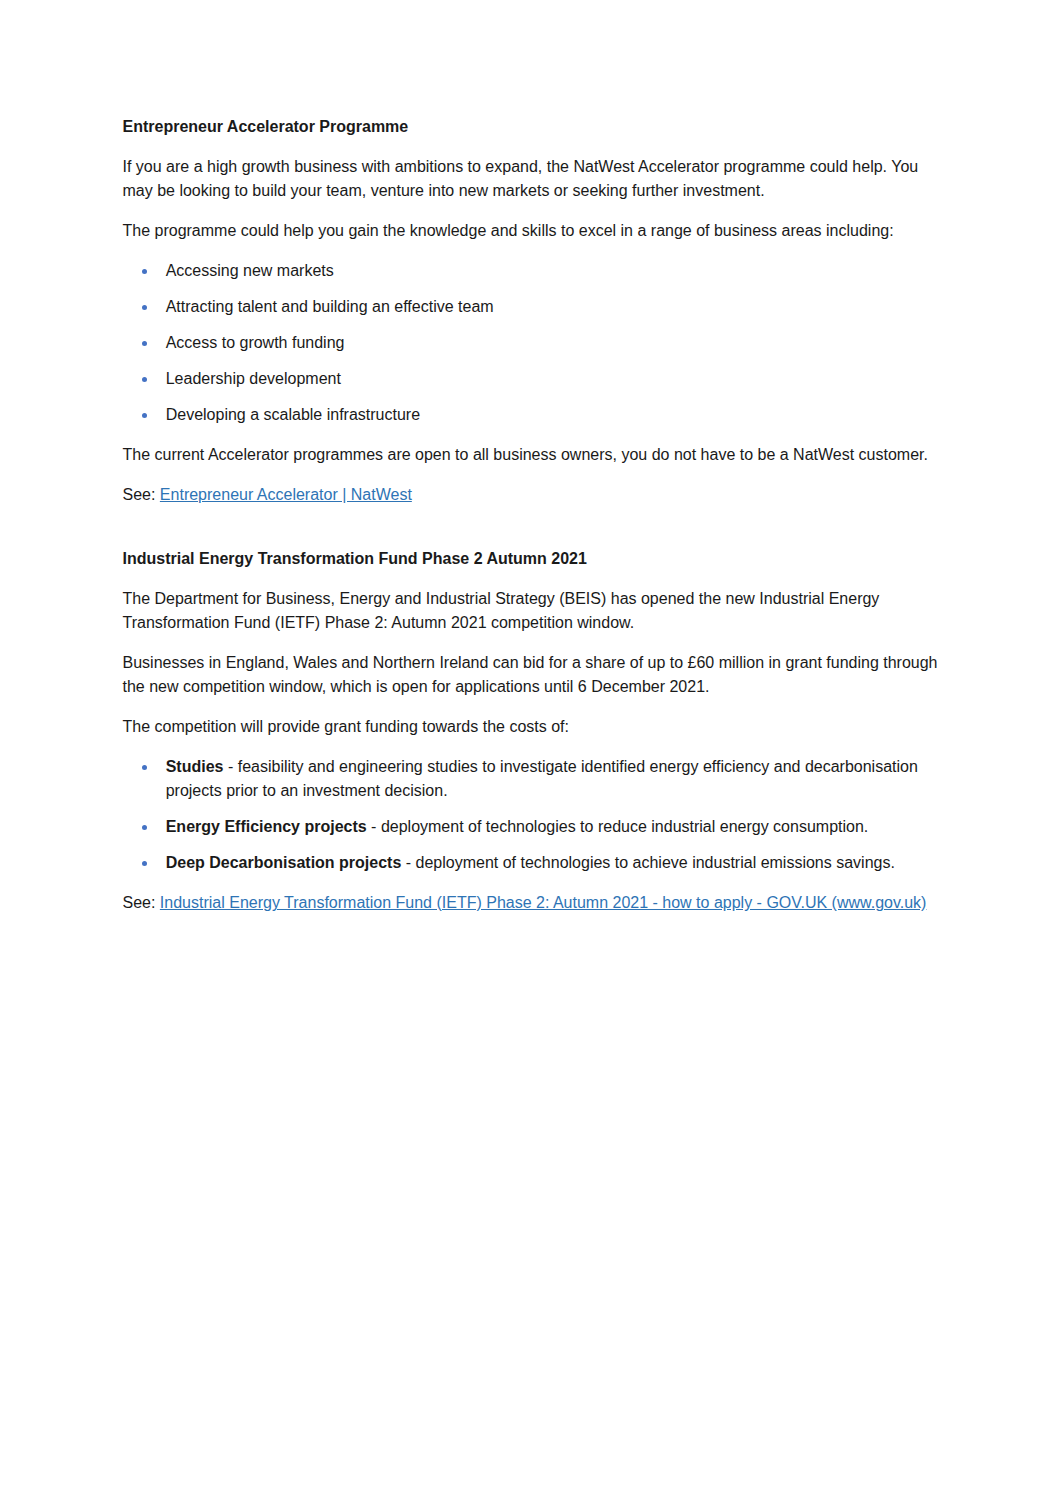Entrepreneur Accelerator Programme
If you are a high growth business with ambitions to expand, the NatWest Accelerator programme could help. You may be looking to build your team, venture into new markets or seeking further investment.
The programme could help you gain the knowledge and skills to excel in a range of business areas including:
Accessing new markets
Attracting talent and building an effective team
Access to growth funding
Leadership development
Developing a scalable infrastructure
The current Accelerator programmes are open to all business owners, you do not have to be a NatWest customer.
See: Entrepreneur Accelerator | NatWest
Industrial Energy Transformation Fund Phase 2 Autumn 2021
The Department for Business, Energy and Industrial Strategy (BEIS) has opened the new Industrial Energy Transformation Fund (IETF) Phase 2: Autumn 2021 competition window.
Businesses in England, Wales and Northern Ireland can bid for a share of up to £60 million in grant funding through the new competition window, which is open for applications until 6 December 2021.
The competition will provide grant funding towards the costs of:
Studies - feasibility and engineering studies to investigate identified energy efficiency and decarbonisation projects prior to an investment decision.
Energy Efficiency projects - deployment of technologies to reduce industrial energy consumption.
Deep Decarbonisation projects - deployment of technologies to achieve industrial emissions savings.
See: Industrial Energy Transformation Fund (IETF) Phase 2: Autumn 2021 - how to apply - GOV.UK (www.gov.uk)